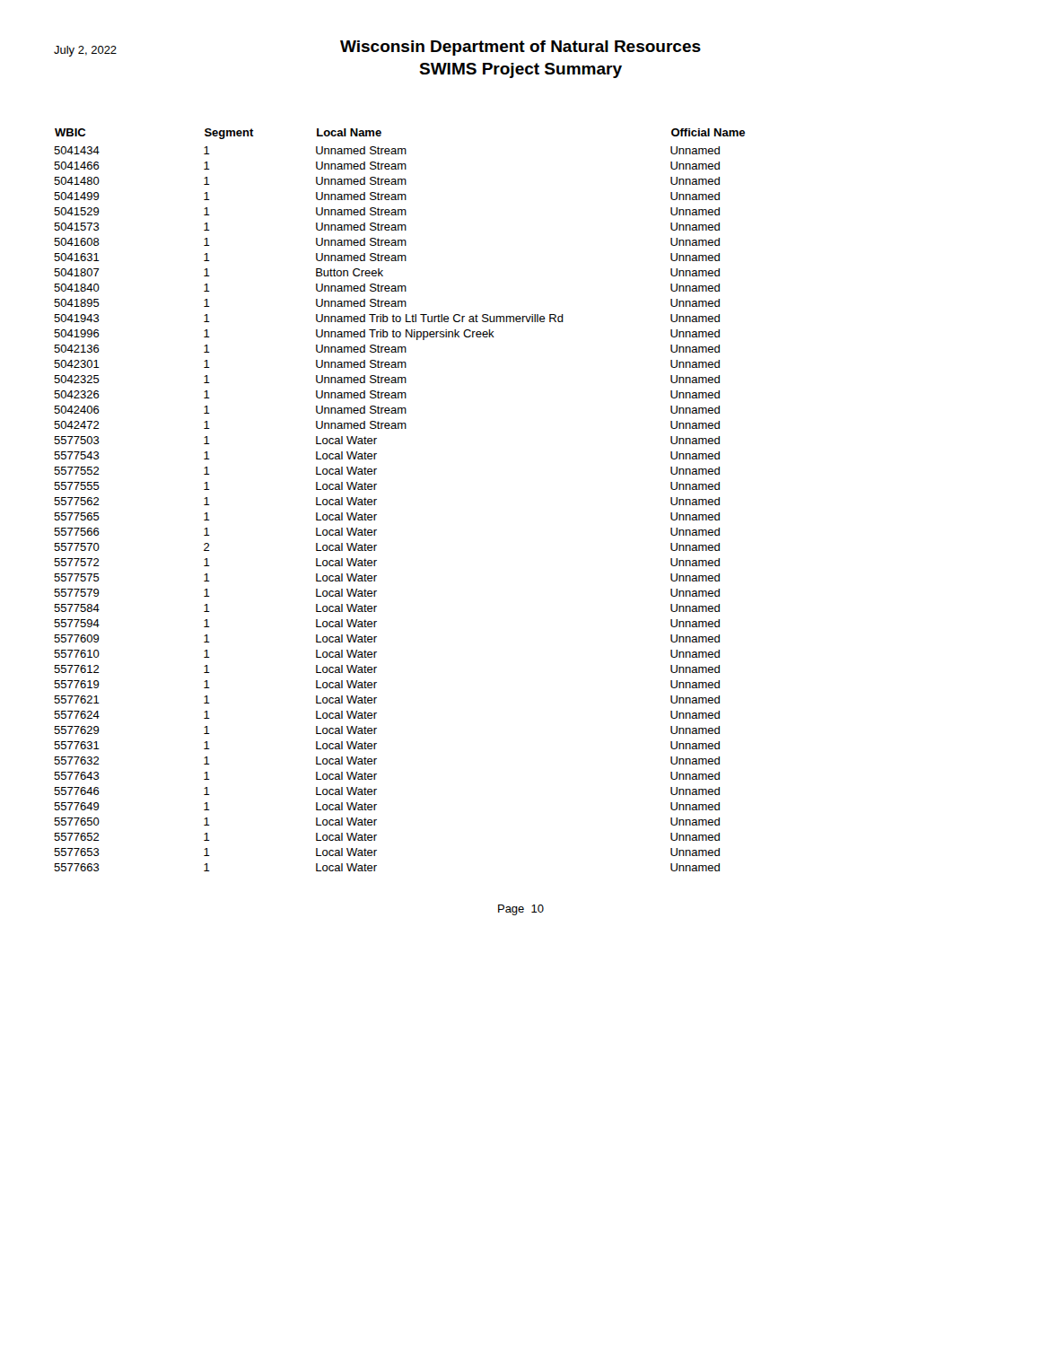July 2, 2022
Wisconsin Department of Natural Resources
SWIMS Project Summary
| WBIC | Segment | Local Name | Official Name |
| --- | --- | --- | --- |
| 5041434 | 1 | Unnamed Stream | Unnamed |
| 5041466 | 1 | Unnamed Stream | Unnamed |
| 5041480 | 1 | Unnamed Stream | Unnamed |
| 5041499 | 1 | Unnamed Stream | Unnamed |
| 5041529 | 1 | Unnamed Stream | Unnamed |
| 5041573 | 1 | Unnamed Stream | Unnamed |
| 5041608 | 1 | Unnamed Stream | Unnamed |
| 5041631 | 1 | Unnamed Stream | Unnamed |
| 5041807 | 1 | Button Creek | Unnamed |
| 5041840 | 1 | Unnamed Stream | Unnamed |
| 5041895 | 1 | Unnamed Stream | Unnamed |
| 5041943 | 1 | Unnamed Trib to Ltl Turtle Cr at Summerville Rd | Unnamed |
| 5041996 | 1 | Unnamed Trib to Nippersink Creek | Unnamed |
| 5042136 | 1 | Unnamed Stream | Unnamed |
| 5042301 | 1 | Unnamed Stream | Unnamed |
| 5042325 | 1 | Unnamed Stream | Unnamed |
| 5042326 | 1 | Unnamed Stream | Unnamed |
| 5042406 | 1 | Unnamed Stream | Unnamed |
| 5042472 | 1 | Unnamed Stream | Unnamed |
| 5577503 | 1 | Local Water | Unnamed |
| 5577543 | 1 | Local Water | Unnamed |
| 5577552 | 1 | Local Water | Unnamed |
| 5577555 | 1 | Local Water | Unnamed |
| 5577562 | 1 | Local Water | Unnamed |
| 5577565 | 1 | Local Water | Unnamed |
| 5577566 | 1 | Local Water | Unnamed |
| 5577570 | 2 | Local Water | Unnamed |
| 5577572 | 1 | Local Water | Unnamed |
| 5577575 | 1 | Local Water | Unnamed |
| 5577579 | 1 | Local Water | Unnamed |
| 5577584 | 1 | Local Water | Unnamed |
| 5577594 | 1 | Local Water | Unnamed |
| 5577609 | 1 | Local Water | Unnamed |
| 5577610 | 1 | Local Water | Unnamed |
| 5577612 | 1 | Local Water | Unnamed |
| 5577619 | 1 | Local Water | Unnamed |
| 5577621 | 1 | Local Water | Unnamed |
| 5577624 | 1 | Local Water | Unnamed |
| 5577629 | 1 | Local Water | Unnamed |
| 5577631 | 1 | Local Water | Unnamed |
| 5577632 | 1 | Local Water | Unnamed |
| 5577643 | 1 | Local Water | Unnamed |
| 5577646 | 1 | Local Water | Unnamed |
| 5577649 | 1 | Local Water | Unnamed |
| 5577650 | 1 | Local Water | Unnamed |
| 5577652 | 1 | Local Water | Unnamed |
| 5577653 | 1 | Local Water | Unnamed |
| 5577663 | 1 | Local Water | Unnamed |
Page 10